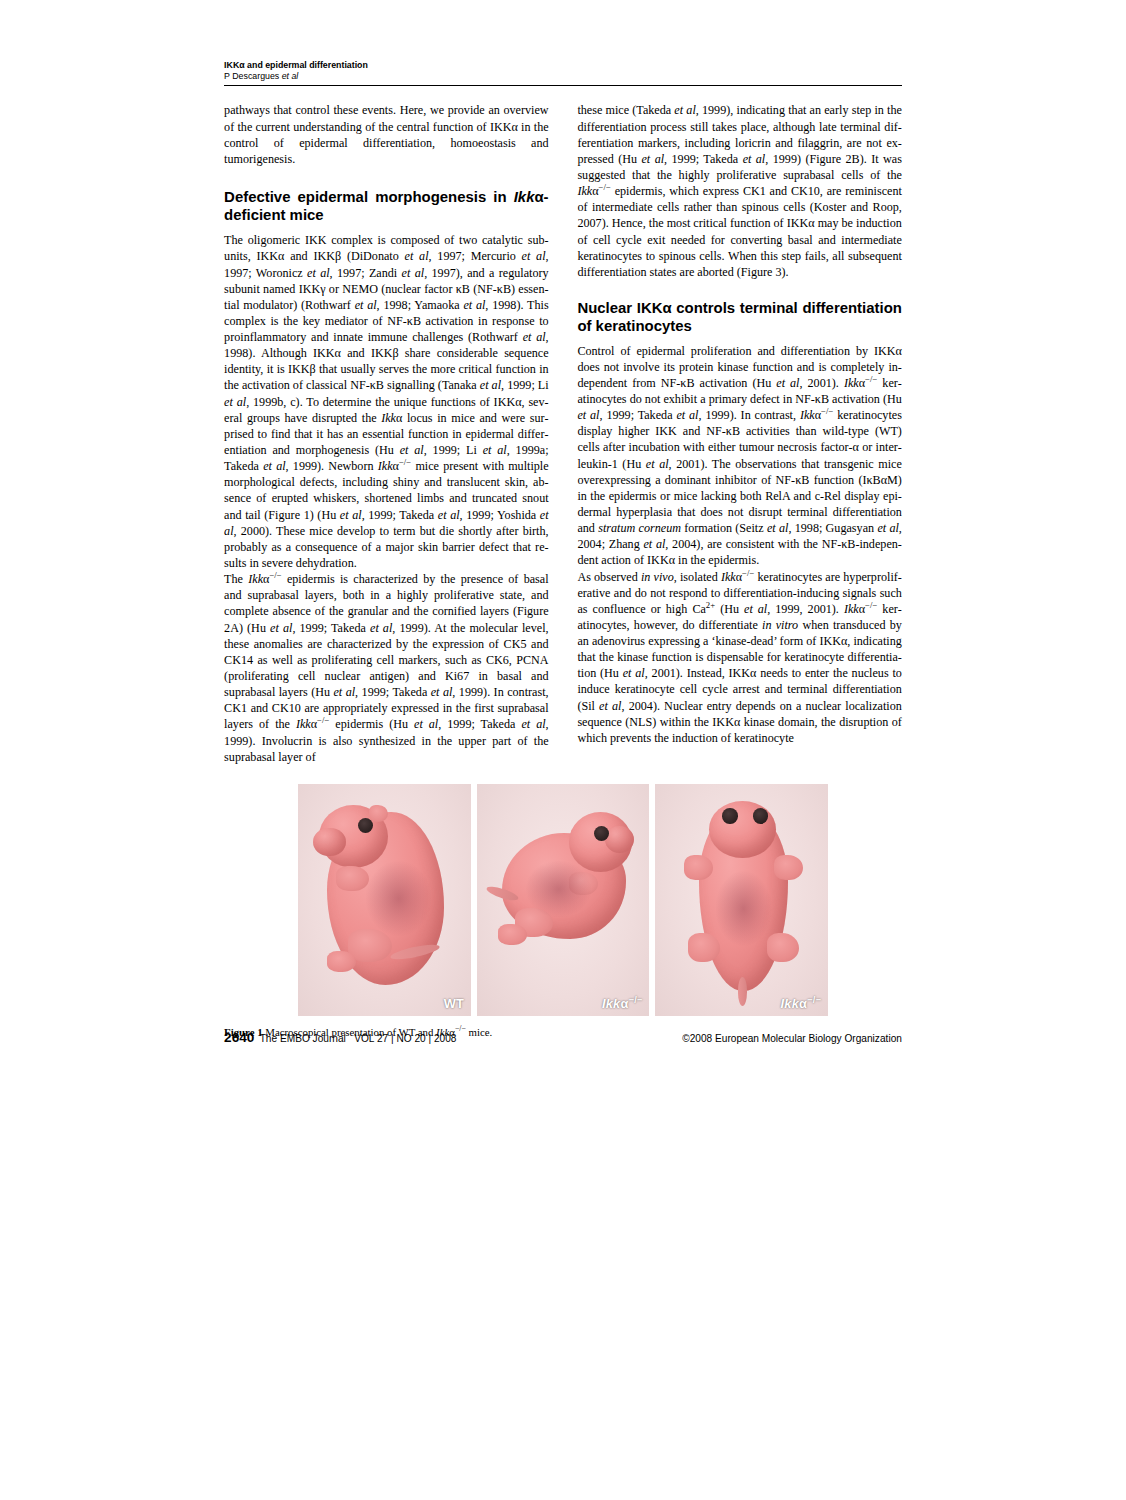IKKα and epidermal differentiation
P Descargues et al
pathways that control these events. Here, we provide an overview of the current understanding of the central function of IKKα in the control of epidermal differentiation, homoeostasis and tumorigenesis.
Defective epidermal morphogenesis in Ikkα-deficient mice
The oligomeric IKK complex is composed of two catalytic subunits, IKKα and IKKβ (DiDonato et al, 1997; Mercurio et al, 1997; Woronicz et al, 1997; Zandi et al, 1997), and a regulatory subunit named IKKγ or NEMO (nuclear factor κB (NF-κB) essential modulator) (Rothwarf et al, 1998; Yamaoka et al, 1998). This complex is the key mediator of NF-κB activation in response to proinflammatory and innate immune challenges (Rothwarf et al, 1998). Although IKKα and IKKβ share considerable sequence identity, it is IKKβ that usually serves the more critical function in the activation of classical NF-κB signalling (Tanaka et al, 1999; Li et al, 1999b, c). To determine the unique functions of IKKα, several groups have disrupted the Ikkα locus in mice and were surprised to find that it has an essential function in epidermal differentiation and morphogenesis (Hu et al, 1999; Li et al, 1999a; Takeda et al, 1999). Newborn Ikkα−/− mice present with multiple morphological defects, including shiny and translucent skin, absence of erupted whiskers, shortened limbs and truncated snout and tail (Figure 1) (Hu et al, 1999; Takeda et al, 1999; Yoshida et al, 2000). These mice develop to term but die shortly after birth, probably as a consequence of a major skin barrier defect that results in severe dehydration.
The Ikkα−/− epidermis is characterized by the presence of basal and suprabasal layers, both in a highly proliferative state, and complete absence of the granular and the cornified layers (Figure 2A) (Hu et al, 1999; Takeda et al, 1999). At the molecular level, these anomalies are characterized by the expression of CK5 and CK14 as well as proliferating cell markers, such as CK6, PCNA (proliferating cell nuclear antigen) and Ki67 in basal and suprabasal layers (Hu et al, 1999; Takeda et al, 1999). In contrast, CK1 and CK10 are appropriately expressed in the first suprabasal layers of the Ikkα−/− epidermis (Hu et al, 1999; Takeda et al, 1999). Involucrin is also synthesized in the upper part of the suprabasal layer of
these mice (Takeda et al, 1999), indicating that an early step in the differentiation process still takes place, although late terminal differentiation markers, including loricrin and filaggrin, are not expressed (Hu et al, 1999; Takeda et al, 1999) (Figure 2B). It was suggested that the highly proliferative suprabasal cells of the Ikkα−/− epidermis, which express CK1 and CK10, are reminiscent of intermediate cells rather than spinous cells (Koster and Roop, 2007). Hence, the most critical function of IKKα may be induction of cell cycle exit needed for converting basal and intermediate keratinocytes to spinous cells. When this step fails, all subsequent differentiation states are aborted (Figure 3).
Nuclear IKKα controls terminal differentiation of keratinocytes
Control of epidermal proliferation and differentiation by IKKα does not involve its protein kinase function and is completely independent from NF-κB activation (Hu et al, 2001). Ikkα−/− keratinocytes do not exhibit a primary defect in NF-κB activation (Hu et al, 1999; Takeda et al, 1999). In contrast, Ikkα−/− keratinocytes display higher IKK and NF-κB activities than wild-type (WT) cells after incubation with either tumour necrosis factor-α or interleukin-1 (Hu et al, 2001). The observations that transgenic mice overexpressing a dominant inhibitor of NF-κB function (IκBαM) in the epidermis or mice lacking both RelA and c-Rel display epidermal hyperplasia that does not disrupt terminal differentiation and stratum corneum formation (Seitz et al, 1998; Gugasyan et al, 2004; Zhang et al, 2004), are consistent with the NF-κB-independent action of IKKα in the epidermis.
As observed in vivo, isolated Ikkα−/− keratinocytes are hyperproliferative and do not respond to differentiation-inducing signals such as confluence or high Ca2+ (Hu et al, 1999, 2001). Ikkα−/− keratinocytes, however, do differentiate in vitro when transduced by an adenovirus expressing a ‘kinase-dead’ form of IKKα, indicating that the kinase function is dispensable for keratinocyte differentiation (Hu et al, 2001). Instead, IKKα needs to enter the nucleus to induce keratinocyte cell cycle arrest and terminal differentiation (Sil et al, 2004). Nuclear entry depends on a nuclear localization sequence (NLS) within the IKKα kinase domain, the disruption of which prevents the induction of keratinocyte
WT
Ikkα−/−
Ikkα−/−
Figure 1 Macroscopical presentation of WT and Ikkα−/− mice.
2640 The EMBO Journal VOL 27 | NO 20 | 2008
©2008 European Molecular Biology Organization